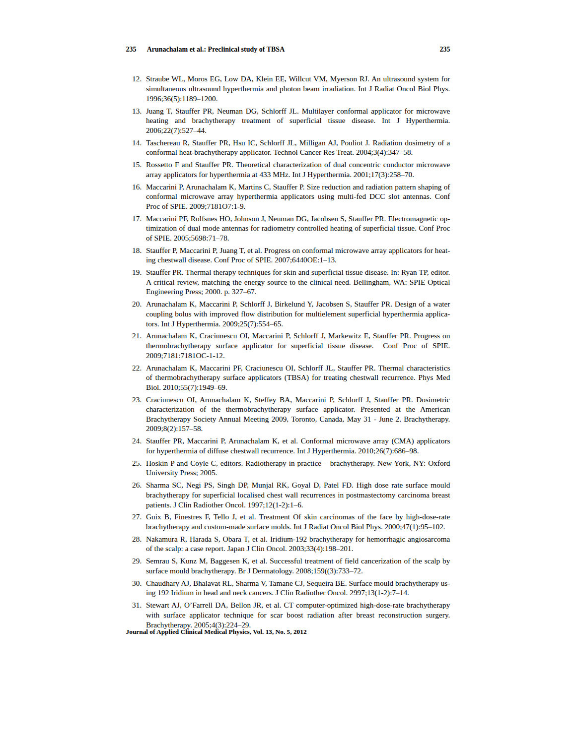235 Arunachalam et al.: Preclinical study of TBSA 235
Straube WL, Moros EG, Low DA, Klein EE, Willcut VM, Myerson RJ. An ultrasound system for simultaneous ultrasound hyperthermia and photon beam irradiation. Int J Radiat Oncol Biol Phys. 1996;36(5):1189–1200.
Juang T, Stauffer PR, Neuman DG, Schlorff JL. Multilayer conformal applicator for microwave heating and brachytherapy treatment of superficial tissue disease. Int J Hyperthermia. 2006;22(7):527–44.
Taschereau R, Stauffer PR, Hsu IC, Schlorff JL, Milligan AJ, Pouliot J. Radiation dosimetry of a conformal heat-brachytherapy applicator. Technol Cancer Res Treat. 2004;3(4):347–58.
Rossetto F and Stauffer PR. Theoretical characterization of dual concentric conductor microwave array applicators for hyperthermia at 433 MHz. Int J Hyperthermia. 2001;17(3):258–70.
Maccarini P, Arunachalam K, Martins C, Stauffer P. Size reduction and radiation pattern shaping of conformal microwave array hyperthermia applicators using multi-fed DCC slot antennas. Conf Proc of SPIE. 2009;7181O7:1-9.
Maccarini PF, Rolfsnes HO, Johnson J, Neuman DG, Jacobsen S, Stauffer PR. Electromagnetic optimization of dual mode antennas for radiometry controlled heating of superficial tissue. Conf Proc of SPIE. 2005;5698:71–78.
Stauffer P, Maccarini P, Juang T, et al. Progress on conformal microwave array applicators for heating chestwall disease. Conf Proc of SPIE. 2007;6440OE:1–13.
Stauffer PR. Thermal therapy techniques for skin and superficial tissue disease. In: Ryan TP, editor. A critical review, matching the energy source to the clinical need. Bellingham, WA: SPIE Optical Engineering Press; 2000. p. 327–67.
Arunachalam K, Maccarini P, Schlorff J, Birkelund Y, Jacobsen S, Stauffer PR. Design of a water coupling bolus with improved flow distribution for multielement superficial hyperthermia applicators. Int J Hyperthermia. 2009;25(7):554–65.
Arunachalam K, Craciunescu OI, Maccarini P, Schlorff J, Markewitz E, Stauffer PR. Progress on thermobrachytherapy surface applicator for superficial tissue disease. Conf Proc of SPIE. 2009;7181:7181OC-1-12.
Arunachalam K, Maccarini PF, Craciunescu OI, Schlorff JL, Stauffer PR. Thermal characteristics of thermobrachytherapy surface applicators (TBSA) for treating chestwall recurrence. Phys Med Biol. 2010;55(7):1949–69.
Craciunescu OI, Arunachalam K, Steffey BA, Maccarini P, Schlorff J, Stauffer PR. Dosimetric characterization of the thermobrachytherapy surface applicator. Presented at the American Brachytherapy Society Annual Meeting 2009, Toronto, Canada, May 31 - June 2. Brachytherapy. 2009;8(2):157–58.
Stauffer PR, Maccarini P, Arunachalam K, et al. Conformal microwave array (CMA) applicators for hyperthermia of diffuse chestwall recurrence. Int J Hyperthermia. 2010;26(7):686–98.
Hoskin P and Coyle C, editors. Radiotherapy in practice – brachytherapy. New York, NY: Oxford University Press; 2005.
Sharma SC, Negi PS, Singh DP, Munjal RK, Goyal D, Patel FD. High dose rate surface mould brachytherapy for superficial localised chest wall recurrences in postmastectomy carcinoma breast patients. J Clin Radiother Oncol. 1997;12(1-2):1–6.
Guix B, Finestres F, Tello J, et al. Treatment Of skin carcinomas of the face by high-dose-rate brachytherapy and custom-made surface molds. Int J Radiat Oncol Biol Phys. 2000;47(1):95–102.
Nakamura R, Harada S, Obara T, et al. Iridium-192 brachytherapy for hemorrhagic angiosarcoma of the scalp: a case report. Japan J Clin Oncol. 2003;33(4):198–201.
Semrau S, Kunz M, Baggesen K, et al. Successful treatment of field cancerization of the scalp by surface mould brachytherapy. Br J Dermatology. 2008;159((3):733–72.
Chaudhary AJ, Bhalavat RL, Sharma V, Tamane CJ, Sequeira BE. Surface mould brachytherapy using 192 Iridium in head and neck cancers. J Clin Radiother Oncol. 2997;13(1-2):7–14.
Stewart AJ, O’Farrell DA, Bellon JR, et al. CT computer-optimized high-dose-rate brachytherapy with surface applicator technique for scar boost radiation after breast reconstruction surgery. Brachytherapy. 2005;4(3):224–29.
Journal of Applied Clinical Medical Physics, Vol. 13, No. 5, 2012